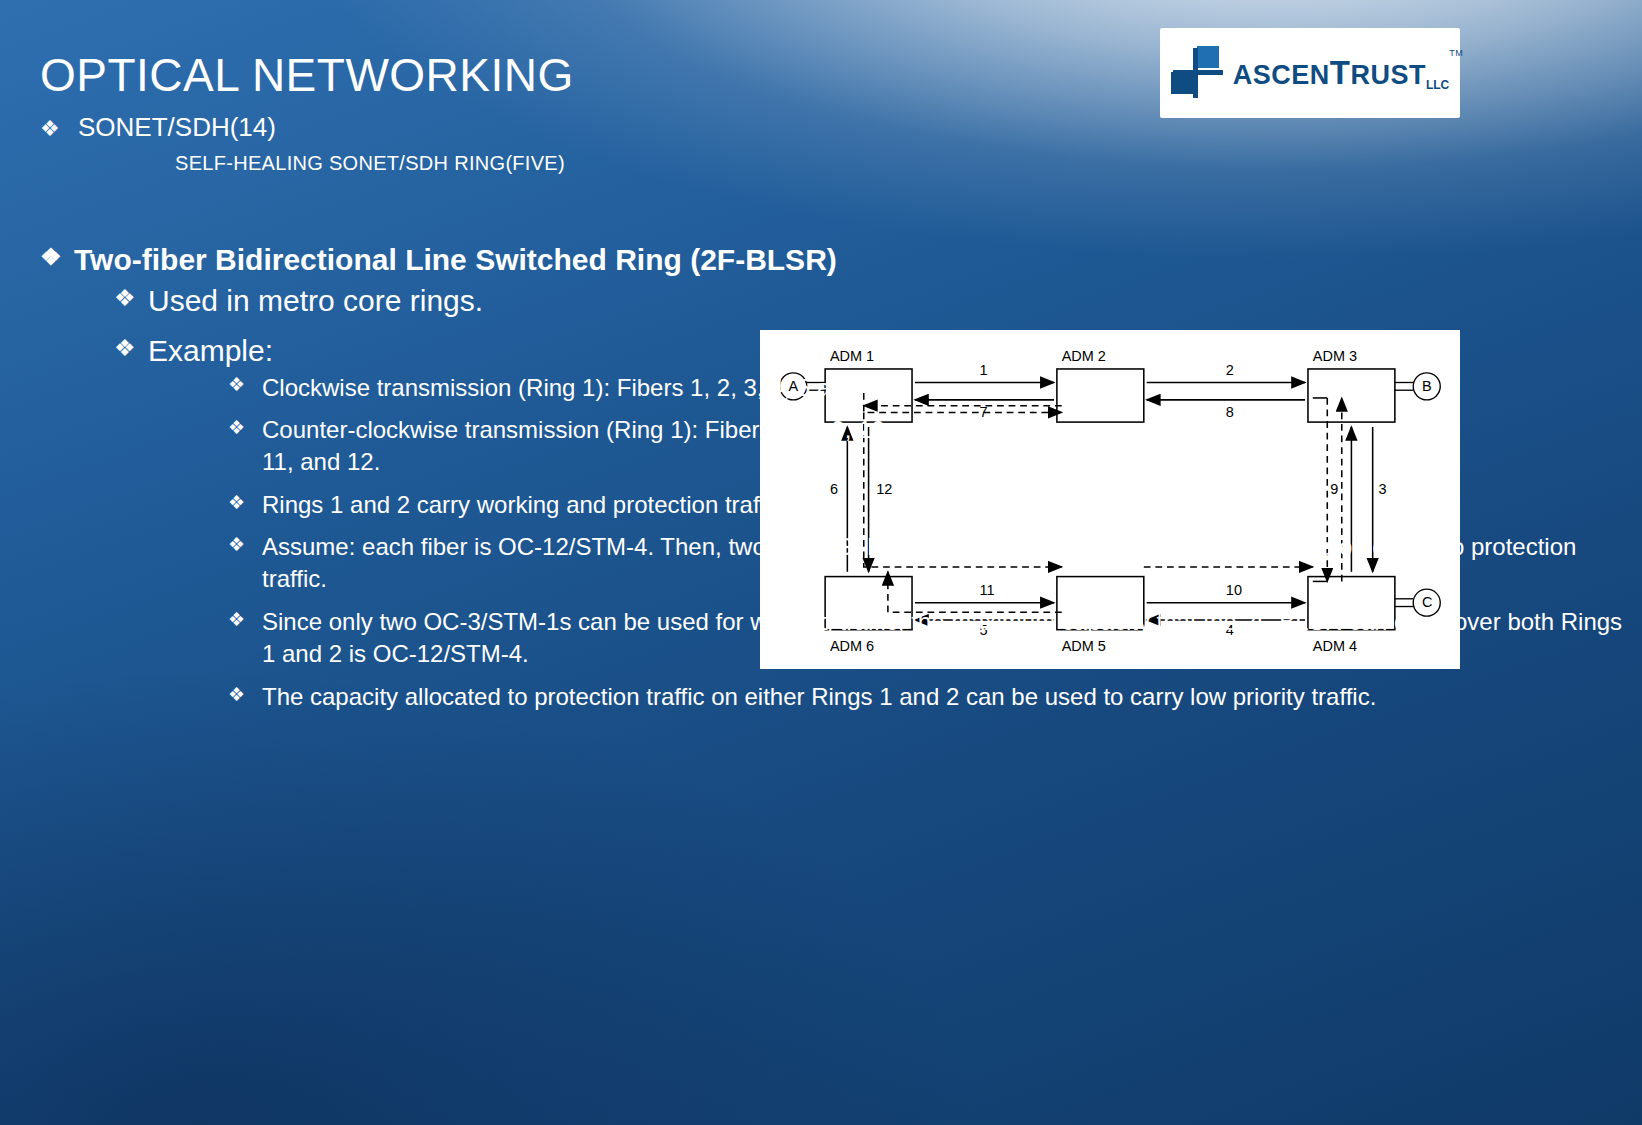ASCEN TRUSTLLC TM
OPTICAL NETWORKING
❖SONET/SDH(14)
SELF-HEALING SONET/SDH RING(FIVE)
ADM 1 ADM 2 ADM 3 ADM 6 ADM 5 ADM 4 A B C 1 2 7 8 6 12 9 3 11 10 5 4
Two-fiber Bidirectional Line Switched Ring (2F-BLSR)
Used in metro core rings.
Example:
Clockwise transmission (Ring 1): Fibers 1, 2, 3, 4, 5 and 6.
Counter-clockwise transmission (Ring 1): Fibers 7, 8, 9, 10, 11, and 12.
Rings 1 and 2 carry working and protection traffic.
Assume: each fiber is OC-12/STM-4. Then, two OC-3/STM-1s are allocated to working traffic and the other two to protection traffic.
Since only two OC-3/STM-1s can be used for working traffic, the maximum capacity that the 2F-BLSR can carry over both Rings 1 and 2 is OC-12/STM-4.
The capacity allocated to protection traffic on either Rings 1 and 2 can be used to carry low priority traffic.